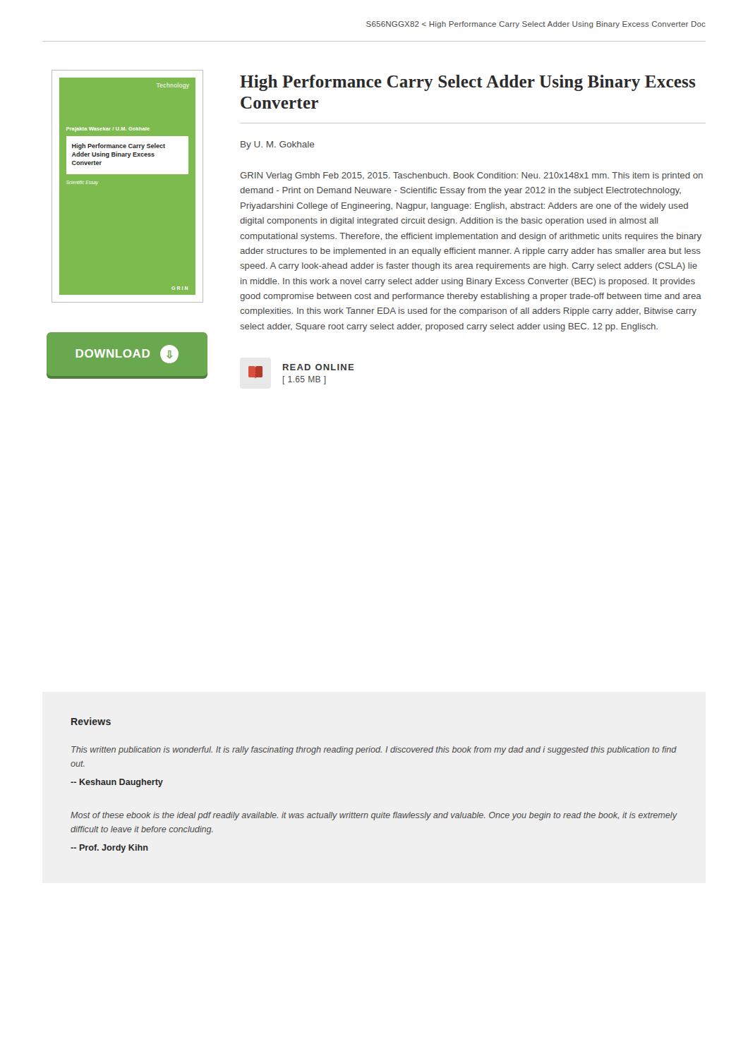S656NGGX82 < High Performance Carry Select Adder Using Binary Excess Converter Doc
Technology
Prajakta Wasekar / U.M. Gokhale
High Performance Carry Select Adder Using Binary Excess Converter
Scientific Essay
GRIN
Download ⇩
High Performance Carry Select Adder Using Binary Excess Converter
By U. M. Gokhale
GRIN Verlag Gmbh Feb 2015, 2015. Taschenbuch. Book Condition: Neu. 210x148x1 mm. This item is printed on demand - Print on Demand Neuware - Scientific Essay from the year 2012 in the subject Electrotechnology, Priyadarshini College of Engineering, Nagpur, language: English, abstract: Adders are one of the widely used digital components in digital integrated circuit design. Addition is the basic operation used in almost all computational systems. Therefore, the efficient implementation and design of arithmetic units requires the binary adder structures to be implemented in an equally efficient manner. A ripple carry adder has smaller area but less speed. A carry look-ahead adder is faster though its area requirements are high. Carry select adders (CSLA) lie in middle. In this work a novel carry select adder using Binary Excess Converter (BEC) is proposed. It provides good compromise between cost and performance thereby establishing a proper trade-off between time and area complexities. In this work Tanner EDA is used for the comparison of all adders Ripple carry adder, Bitwise carry select adder, Square root carry select adder, proposed carry select adder using BEC. 12 pp. Englisch.
Read Online
[ 1.65 MB ]
Reviews
This written publication is wonderful. It is rally fascinating throgh reading period. I discovered this book from my dad and i suggested this publication to find out.
-- Keshaun Daugherty
Most of these ebook is the ideal pdf readily available. it was actually writtern quite flawlessly and valuable. Once you begin to read the book, it is extremely difficult to leave it before concluding.
-- Prof. Jordy Kihn